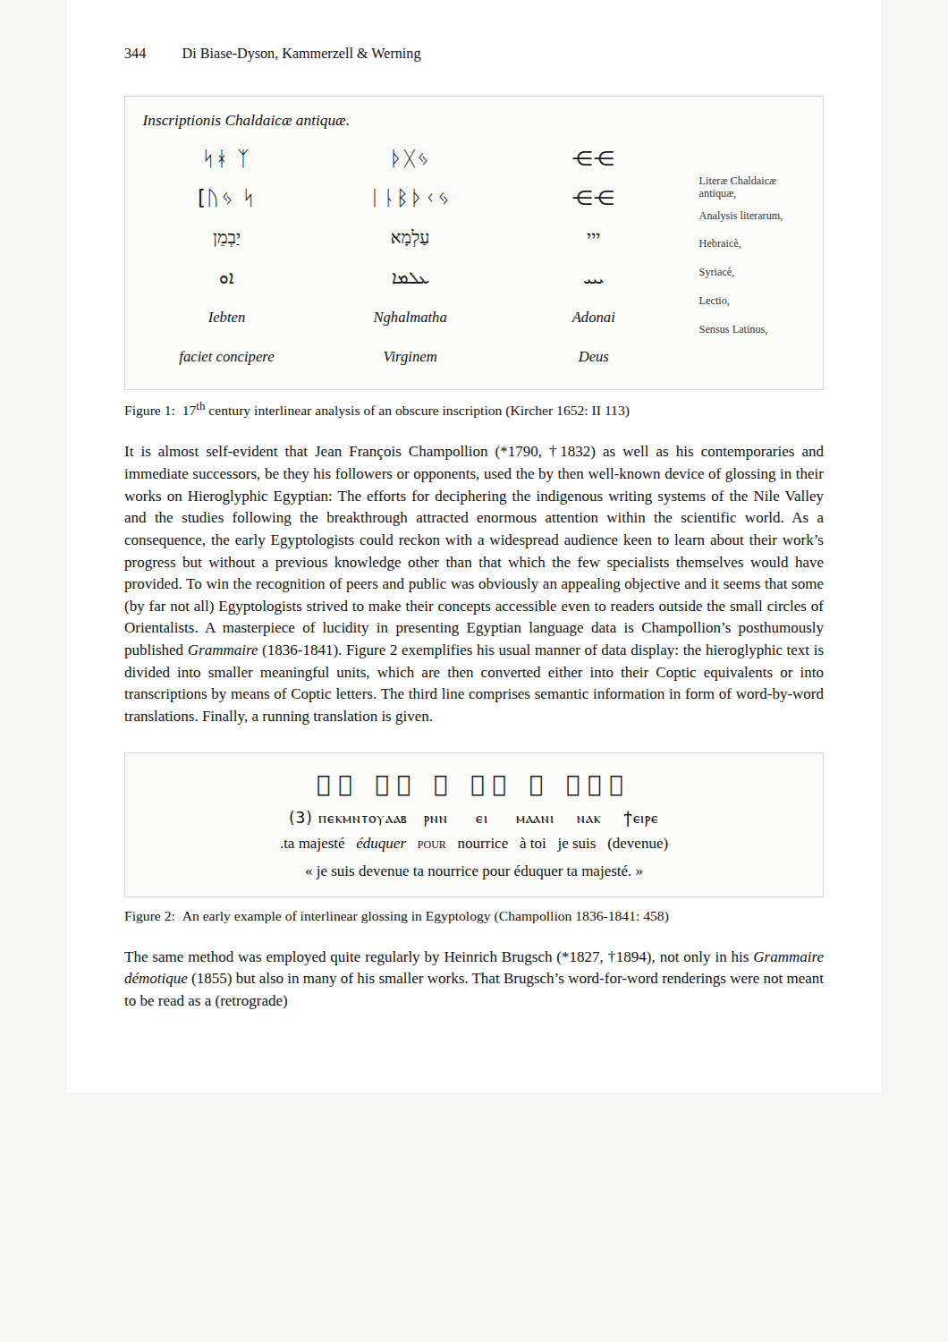344 Di Biase-Dyson, Kammerzell & Werning
Inscriptionis Chaldaicæ antiquæ.
ᛋᚼ ᛉ
ᚦᚷᛃ
⋲⋲
[ᚢᛃ ᛋ
ᛁᚿᛒᚦᚲᛃ
⋲⋲
יַבְמֵן
עַלְמָא
ייי
ܐܘ
ܥܠܡܐ
ܝܝܝ
Iebten
Nghalmatha
Adonai
faciet concipere
Virginem
Deus
Literæ Chaldaicæ antiquæ,
Analysis literarum,
Hebraicè,
Syriacè,
Lectio,
Sensus Latinus,
Figure 1: 17th century interlinear analysis of an obscure inscription (Kircher 1652: II 113)
It is almost self-evident that Jean François Champollion (*1790, †1832) as well as his contemporaries and immediate successors, be they his followers or opponents, used the by then well-known device of glossing in their works on Hieroglyphic Egyptian: The efforts for deciphering the indigenous writing systems of the Nile Valley and the studies following the breakthrough attracted enormous attention within the scientific world. As a consequence, the early Egyptologists could reckon with a widespread audience keen to learn about their work’s progress but without a previous knowledge other than that which the few specialists themselves would have provided. To win the recognition of peers and public was obviously an appealing objective and it seems that some (by far not all) Egyptologists strived to make their concepts accessible even to readers outside the small circles of Orientalists. A masterpiece of lucidity in presenting Egyptian language data is Champollion’s posthumously published Grammaire (1836-1841). Figure 2 exemplifies his usual manner of data display: the hieroglyphic text is divided into smaller meaningful units, which are then converted either into their Coptic equivalents or into transcriptions by means of Coptic letters. The third line comprises semantic information in form of word-by-word translations. Finally, a running translation is given.
𓀀𓏤 𓃀𓈖 𓇋 𓂝𓈖 𓈖 𓁹𓏏𓏏
(3) ⲡⲉⲕⲙⲛⲧⲟⲩⲁⲁⲃ ⲣⲛⲛ ⲉⲓ ⲙⲁⲁⲛⲓ ⲛⲁⲕ ϯⲉⲓⲣⲉ
.ta majesté éduquer pour nourrice à toi je suis (devenue)
« je suis devenue ta nourrice pour éduquer ta majesté. »
Figure 2: An early example of interlinear glossing in Egyptology (Champollion 1836-1841: 458)
The same method was employed quite regularly by Heinrich Brugsch (*1827, †1894), not only in his Grammaire démotique (1855) but also in many of his smaller works. That Brugsch’s word-for-word renderings were not meant to be read as a (retrograde)